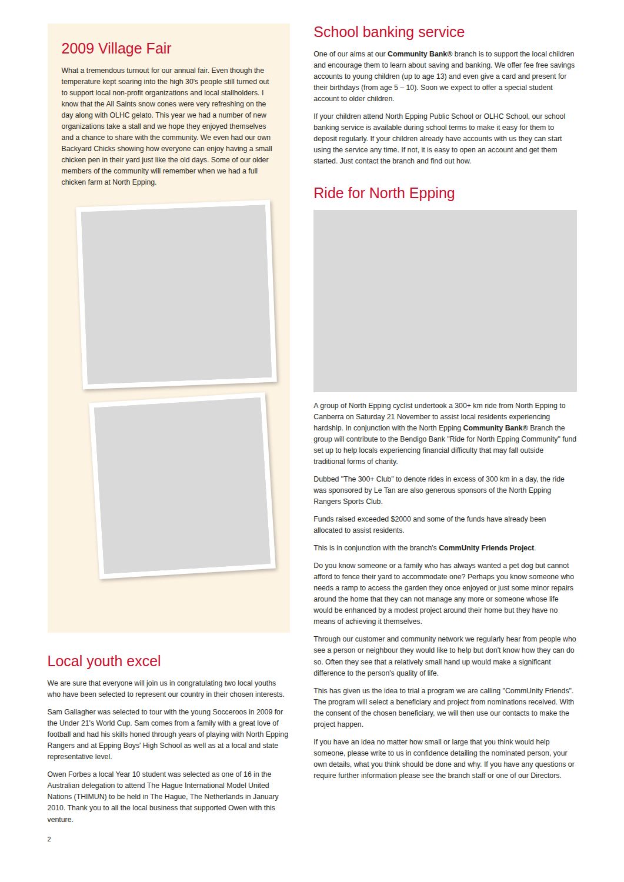2009 Village Fair
What a tremendous turnout for our annual fair. Even though the temperature kept soaring into the high 30's people still turned out to support local non-profit organizations and local stallholders. I know that the All Saints snow cones were very refreshing on the day along with OLHC gelato. This year we had a number of new organizations take a stall and we hope they enjoyed themselves and a chance to share with the community. We even had our own Backyard Chicks showing how everyone can enjoy having a small chicken pen in their yard just like the old days. Some of our older members of the community will remember when we had a full chicken farm at North Epping.
Local youth excel
We are sure that everyone will join us in congratulating two local youths who have been selected to represent our country in their chosen interests.
Sam Gallagher was selected to tour with the young Socceroos in 2009 for the Under 21's World Cup. Sam comes from a family with a great love of football and had his skills honed through years of playing with North Epping Rangers and at Epping Boys' High School as well as at a local and state representative level.
Owen Forbes a local Year 10 student was selected as one of 16 in the Australian delegation to attend The Hague International Model United Nations (THIMUN) to be held in The Hague, The Netherlands in January 2010. Thank you to all the local business that supported Owen with this venture.
School banking service
One of our aims at our Community Bank® branch is to support the local children and encourage them to learn about saving and banking. We offer fee free savings accounts to young children (up to age 13) and even give a card and present for their birthdays (from age 5 – 10). Soon we expect to offer a special student account to older children.
If your children attend North Epping Public School or OLHC School, our school banking service is available during school terms to make it easy for them to deposit regularly. If your children already have accounts with us they can start using the service any time. If not, it is easy to open an account and get them started. Just contact the branch and find out how.
Ride for North Epping
A group of North Epping cyclist undertook a 300+ km ride from North Epping to Canberra on Saturday 21 November to assist local residents experiencing hardship. In conjunction with the North Epping Community Bank® Branch the group will contribute to the Bendigo Bank "Ride for North Epping Community" fund set up to help locals experiencing financial difficulty that may fall outside traditional forms of charity.
Dubbed "The 300+ Club" to denote rides in excess of 300 km in a day, the ride was sponsored by Le Tan are also generous sponsors of the North Epping Rangers Sports Club.
Funds raised exceeded $2000 and some of the funds have already been allocated to assist residents.
This is in conjunction with the branch's CommUnity Friends Project.
Do you know someone or a family who has always wanted a pet dog but cannot afford to fence their yard to accommodate one? Perhaps you know someone who needs a ramp to access the garden they once enjoyed or just some minor repairs around the home that they can not manage any more or someone whose life would be enhanced by a modest project around their home but they have no means of achieving it themselves.
Through our customer and community network we regularly hear from people who see a person or neighbour they would like to help but don't know how they can do so. Often they see that a relatively small hand up would make a significant difference to the person's quality of life.
This has given us the idea to trial a program we are calling "CommUnity Friends". The program will select a beneficiary and project from nominations received. With the consent of the chosen beneficiary, we will then use our contacts to make the project happen.
If you have an idea no matter how small or large that you think would help someone, please write to us in confidence detailing the nominated person, your own details, what you think should be done and why. If you have any questions or require further information please see the branch staff or one of our Directors.
2